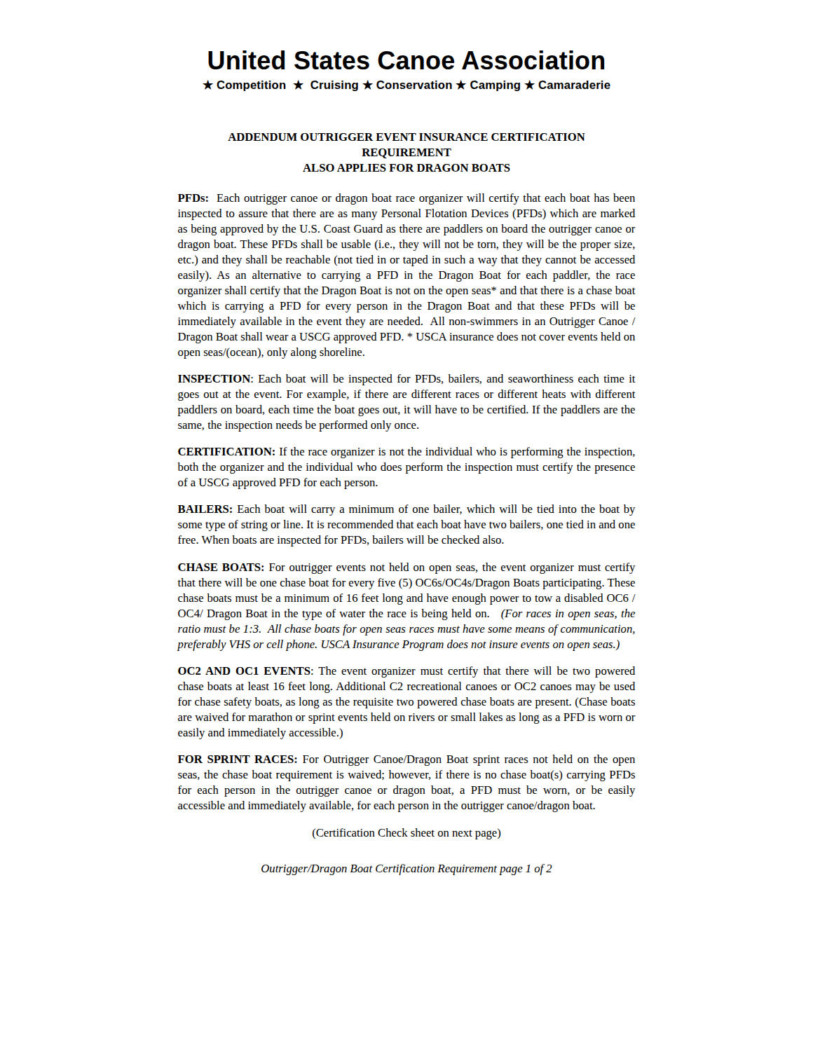United States Canoe Association
★ Competition ★ Cruising ★ Conservation ★ Camping ★ Camaraderie
Addendum Outrigger Event Insurance Certification Requirement
Also Applies for Dragon Boats
PFDs: Each outrigger canoe or dragon boat race organizer will certify that each boat has been inspected to assure that there are as many Personal Flotation Devices (PFDs) which are marked as being approved by the U.S. Coast Guard as there are paddlers on board the outrigger canoe or dragon boat. These PFDs shall be usable (i.e., they will not be torn, they will be the proper size, etc.) and they shall be reachable (not tied in or taped in such a way that they cannot be accessed easily). As an alternative to carrying a PFD in the Dragon Boat for each paddler, the race organizer shall certify that the Dragon Boat is not on the open seas* and that there is a chase boat which is carrying a PFD for every person in the Dragon Boat and that these PFDs will be immediately available in the event they are needed. All non-swimmers in an Outrigger Canoe / Dragon Boat shall wear a USCG approved PFD. * USCA insurance does not cover events held on open seas/(ocean), only along shoreline.
INSPECTION: Each boat will be inspected for PFDs, bailers, and seaworthiness each time it goes out at the event. For example, if there are different races or different heats with different paddlers on board, each time the boat goes out, it will have to be certified. If the paddlers are the same, the inspection needs be performed only once.
CERTIFICATION: If the race organizer is not the individual who is performing the inspection, both the organizer and the individual who does perform the inspection must certify the presence of a USCG approved PFD for each person.
BAILERS: Each boat will carry a minimum of one bailer, which will be tied into the boat by some type of string or line. It is recommended that each boat have two bailers, one tied in and one free. When boats are inspected for PFDs, bailers will be checked also.
CHASE BOATS: For outrigger events not held on open seas, the event organizer must certify that there will be one chase boat for every five (5) OC6s/OC4s/Dragon Boats participating. These chase boats must be a minimum of 16 feet long and have enough power to tow a disabled OC6 / OC4/ Dragon Boat in the type of water the race is being held on. (For races in open seas, the ratio must be 1:3. All chase boats for open seas races must have some means of communication, preferably VHS or cell phone. USCA Insurance Program does not insure events on open seas.)
OC2 AND OC1 EVENTS: The event organizer must certify that there will be two powered chase boats at least 16 feet long. Additional C2 recreational canoes or OC2 canoes may be used for chase safety boats, as long as the requisite two powered chase boats are present. (Chase boats are waived for marathon or sprint events held on rivers or small lakes as long as a PFD is worn or easily and immediately accessible.)
FOR SPRINT RACES: For Outrigger Canoe/Dragon Boat sprint races not held on the open seas, the chase boat requirement is waived; however, if there is no chase boat(s) carrying PFDs for each person in the outrigger canoe or dragon boat, a PFD must be worn, or be easily accessible and immediately available, for each person in the outrigger canoe/dragon boat.
(Certification Check sheet on next page)
Outrigger/Dragon Boat Certification Requirement page 1 of 2